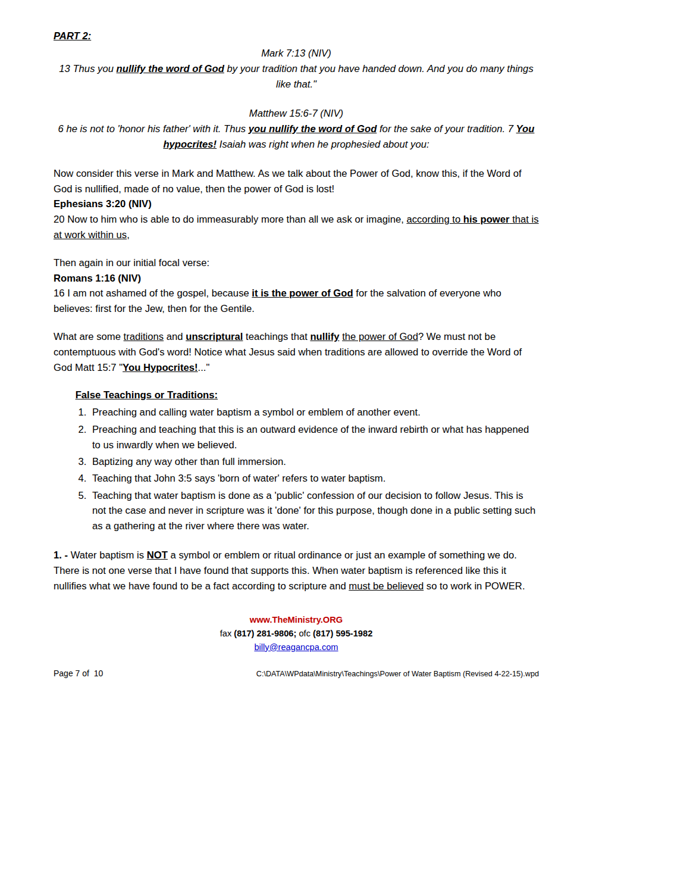PART 2:
Mark 7:13 (NIV) 13 Thus you nullify the word of God by your tradition that you have handed down. And you do many things like that."
Matthew 15:6-7 (NIV) 6 he is not to 'honor his father' with it. Thus you nullify the word of God for the sake of your tradition. 7 You hypocrites! Isaiah was right when he prophesied about you:
Now consider this verse in Mark and Matthew. As we talk about the Power of God, know this, if the Word of God is nullified, made of no value, then the power of God is lost!
Ephesians 3:20 (NIV)
20 Now to him who is able to do immeasurably more than all we ask or imagine, according to his power that is at work within us,
Then again in our initial focal verse:
Romans 1:16 (NIV)
16 I am not ashamed of the gospel, because it is the power of God for the salvation of everyone who believes: first for the Jew, then for the Gentile.
What are some traditions and unscriptural teachings that nullify the power of God? We must not be contemptuous with God's word! Notice what Jesus said when traditions are allowed to override the Word of God Matt 15:7 "You Hypocrites!..."
False Teachings or Traditions:
Preaching and calling water baptism a symbol or emblem of another event.
Preaching and teaching that this is an outward evidence of the inward rebirth or what has happened to us inwardly when we believed.
Baptizing any way other than full immersion.
Teaching that John 3:5 says 'born of water' refers to water baptism.
Teaching that water baptism is done as a 'public' confession of our decision to follow Jesus. This is not the case and never in scripture was it 'done' for this purpose, though done in a public setting such as a gathering at the river where there was water.
1. - Water baptism is NOT a symbol or emblem or ritual ordinance or just an example of something we do. There is not one verse that I have found that supports this. When water baptism is referenced like this it nullifies what we have found to be a fact according to scripture and must be believed so to work in POWER.
www.TheMinistry.ORG fax (817) 281-9806; ofc (817) 595-1982 billy@reagancpa.com
Page 7 of 10 C:\DATA\WPdata\Ministry\Teachings\Power of Water Baptism (Revised 4-22-15).wpd